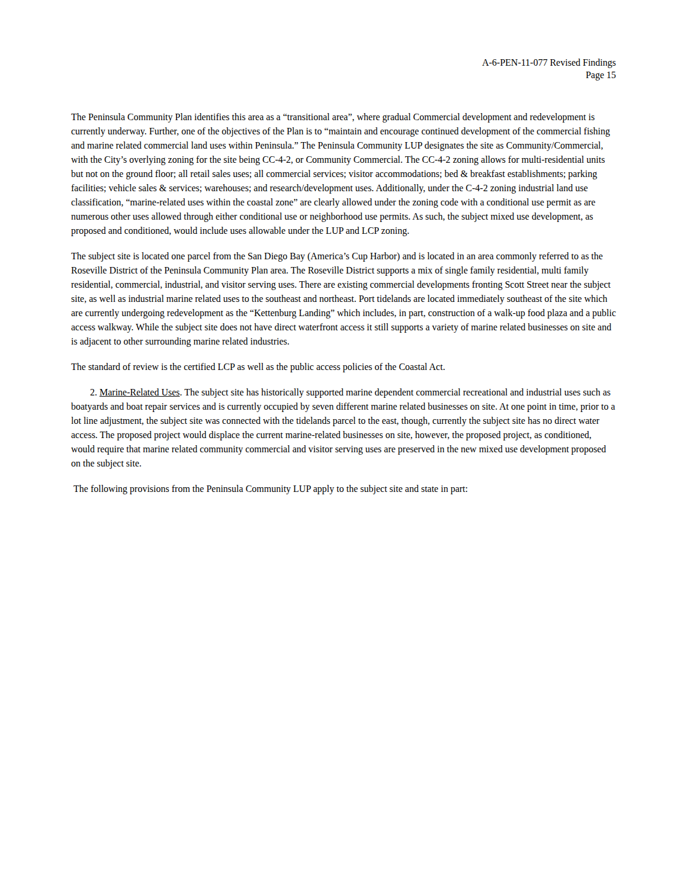A-6-PEN-11-077 Revised Findings
Page 15
The Peninsula Community Plan identifies this area as a “transitional area”, where gradual Commercial development and redevelopment is currently underway. Further, one of the objectives of the Plan is to “maintain and encourage continued development of the commercial fishing and marine related commercial land uses within Peninsula.” The Peninsula Community LUP designates the site as Community/Commercial, with the City’s overlying zoning for the site being CC-4-2, or Community Commercial. The CC-4-2 zoning allows for multi-residential units but not on the ground floor; all retail sales uses; all commercial services; visitor accommodations; bed & breakfast establishments; parking facilities; vehicle sales & services; warehouses; and research/development uses. Additionally, under the C-4-2 zoning industrial land use classification, “marine-related uses within the coastal zone” are clearly allowed under the zoning code with a conditional use permit as are numerous other uses allowed through either conditional use or neighborhood use permits. As such, the subject mixed use development, as proposed and conditioned, would include uses allowable under the LUP and LCP zoning.
The subject site is located one parcel from the San Diego Bay (America’s Cup Harbor) and is located in an area commonly referred to as the Roseville District of the Peninsula Community Plan area. The Roseville District supports a mix of single family residential, multi family residential, commercial, industrial, and visitor serving uses. There are existing commercial developments fronting Scott Street near the subject site, as well as industrial marine related uses to the southeast and northeast. Port tidelands are located immediately southeast of the site which are currently undergoing redevelopment as the “Kettenburg Landing” which includes, in part, construction of a walk-up food plaza and a public access walkway. While the subject site does not have direct waterfront access it still supports a variety of marine related businesses on site and is adjacent to other surrounding marine related industries.
The standard of review is the certified LCP as well as the public access policies of the Coastal Act.
2. Marine-Related Uses. The subject site has historically supported marine dependent commercial recreational and industrial uses such as boatyards and boat repair services and is currently occupied by seven different marine related businesses on site. At one point in time, prior to a lot line adjustment, the subject site was connected with the tidelands parcel to the east, though, currently the subject site has no direct water access. The proposed project would displace the current marine-related businesses on site, however, the proposed project, as conditioned, would require that marine related community commercial and visitor serving uses are preserved in the new mixed use development proposed on the subject site.
The following provisions from the Peninsula Community LUP apply to the subject site and state in part: